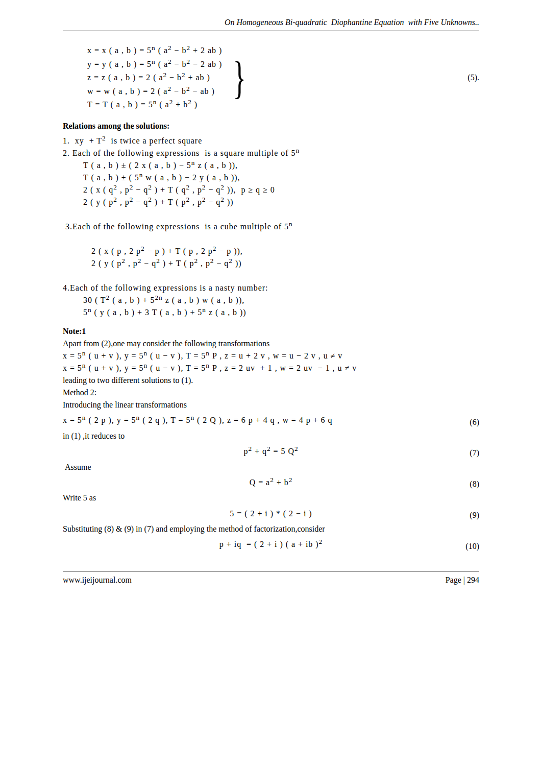On Homogeneous Bi-quadratic Diophantine Equation with Five Unknowns..
x = x ( a , b ) = 5n ( a2 − b2 + 2 ab )
y = y ( a , b ) = 5n ( a2 − b2 − 2 ab )
z = z ( a , b ) = 2 ( a2 − b2 + ab )
w = w ( a , b ) = 2 ( a2 − b2 − ab )
T = T ( a , b ) = 5n ( a2 + b2 )
}
(5).
Relations among the solutions:
1. xy + T2 is twice a perfect square
2. Each of the following expressions is a square multiple of 5n
T ( a , b ) ± ( 2 x ( a , b ) − 5n z ( a , b )),
T ( a , b ) ± ( 5n w ( a , b ) − 2 y ( a , b )),
2 ( x ( q2 , p2 − q2 ) + T ( q2 , p2 − q2 )), p ≥ q ≥ 0
2 ( y ( p2 , p2 − q2 ) + T ( p2 , p2 − q2 ))
3.Each of the following expressions is a cube multiple of 5n
2 ( x ( p , 2 p2 − p ) + T ( p , 2 p2 − p )),
2 ( y ( p2 , p2 − q2 ) + T ( p2 , p2 − q2 ))
4.Each of the following expressions is a nasty number:
30 ( T2 ( a , b ) + 52n z ( a , b ) w ( a , b )),
5n ( y ( a , b ) + 3 T ( a , b ) + 5n z ( a , b ))
Note:1
Apart from (2),one may consider the following transformations
x = 5n ( u + v ), y = 5n ( u − v ), T = 5n P , z = u + 2 v , w = u − 2 v , u ≠ v
x = 5n ( u + v ), y = 5n ( u − v ), T = 5n P , z = 2 uv + 1 , w = 2 uv − 1 , u ≠ v
leading to two different solutions to (1).
Method 2:
Introducing the linear transformations
x = 5n ( 2 p ), y = 5n ( 2 q ), T = 5n ( 2 Q ), z = 6 p + 4 q , w = 4 p + 6 q (6)
in (1) ,it reduces to
p2 + q2 = 5 Q2
(7)
Assume
Q = a2 + b2
(8)
Write 5 as
5 = ( 2 + i ) * ( 2 − i )
(9)
Substituting (8) & (9) in (7) and employing the method of factorization,consider
p + iq = ( 2 + i ) ( a + ib )2
(10)
www.ijeijournal.com Page | 294